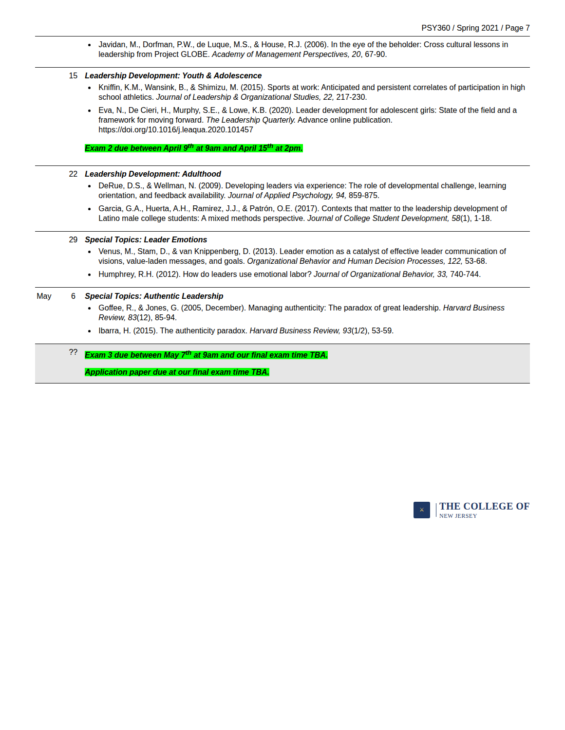PSY360 / Spring 2021 / Page 7
| | | Javidan, M., Dorfman, P.W., de Luque, M.S., & House, R.J. (2006). In the eye of the beholder: Cross cultural lessons in leadership from Project GLOBE. Academy of Management Perspectives, 20 , 67-90. |
| | 15 | Leadership Development: Youth & Adolescence Kniffin, K.M., Wansink, B., & Shimizu, M. (2015). Sports at work: Anticipated and persistent correlates of participation in high school athletics. Journal of Leadership & Organizational Studies, 22, 217-230. Eva, N., De Cieri, H., Murphy, S.E., & Lowe, K.B. (2020). Leader development for adolescent girls: State of the field and a framework for moving forward. The Leadership Quarterly. Advance online publication. https://doi.org/10.1016/j.leaqua.2020.101457 Exam 2 due between April 9 th at 9am and April 15 th at 2pm. |
| | 22 | Leadership Development: Adulthood DeRue, D.S., & Wellman, N. (2009). Developing leaders via experience: The role of developmental challenge, learning orientation, and feedback availability. Journal of Applied Psychology, 94, 859-875. Garcia, G.A., Huerta, A.H., Ramirez, J.J., & Patrón, O.E. (2017). Contexts that matter to the leadership development of Latino male college students: A mixed methods perspective. Journal of College Student Development, 58 (1), 1-18. |
| | 29 | Special Topics: Leader Emotions Venus, M., Stam, D., & van Knippenberg, D. (2013). Leader emotion as a catalyst of effective leader communication of visions, value-laden messages, and goals. Organizational Behavior and Human Decision Processes, 122, 53-68. Humphrey, R.H. (2012). How do leaders use emotional labor? Journal of Organizational Behavior, 33, 740-744. |
| May | 6 | Special Topics: Authentic Leadership Goffee, R., & Jones, G. (2005, December). Managing authenticity: The paradox of great leadership. Harvard Business Review, 83 (12), 85-94. Ibarra, H. (2015). The authenticity paradox. Harvard Business Review, 93 (1/2), 53-59. |
| | ?? | Exam 3 due between May 7 th at 9am and our final exam time TBA. Application paper due at our final exam time TBA. |
⚔ THE COLLEGE OFNEW JERSEY